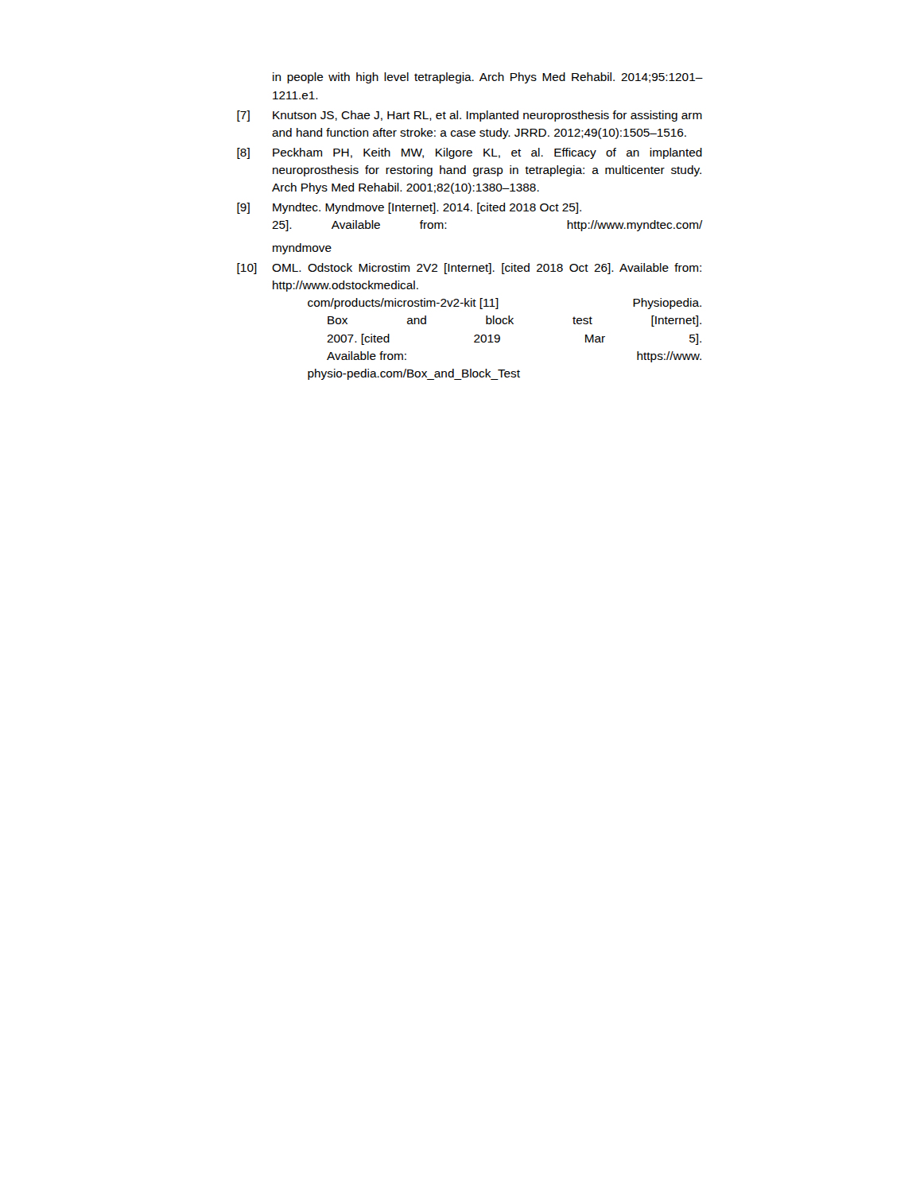in people with high level tetraplegia. Arch Phys Med Rehabil. 2014;95:1201–1211.e1.
[7] Knutson JS, Chae J, Hart RL, et al. Implanted neuroprosthesis for assisting arm and hand function after stroke: a case study. JRRD. 2012;49(10):1505–1516.
[8] Peckham PH, Keith MW, Kilgore KL, et al. Efficacy of an implanted neuroprosthesis for restoring hand grasp in tetraplegia: a multicenter study. Arch Phys Med Rehabil. 2001;82(10):1380–1388.
[9] Myndtec. Myndmove [Internet]. 2014. [cited 2018 Oct 25]. 25]. Available from: http://www.myndtec.com/ myndmove
[10] OML. Odstock Microstim 2V2 [Internet]. [cited 2018 Oct 26]. Available from: http://www.odstockmedical.
com/products/microstim-2v2-kit [11] Physiopedia.
Box and block test[Internet].
2007. [cited 2019 Mar 5].
Available from: https://www.
physio-pedia.com/Box_and_Block_Test